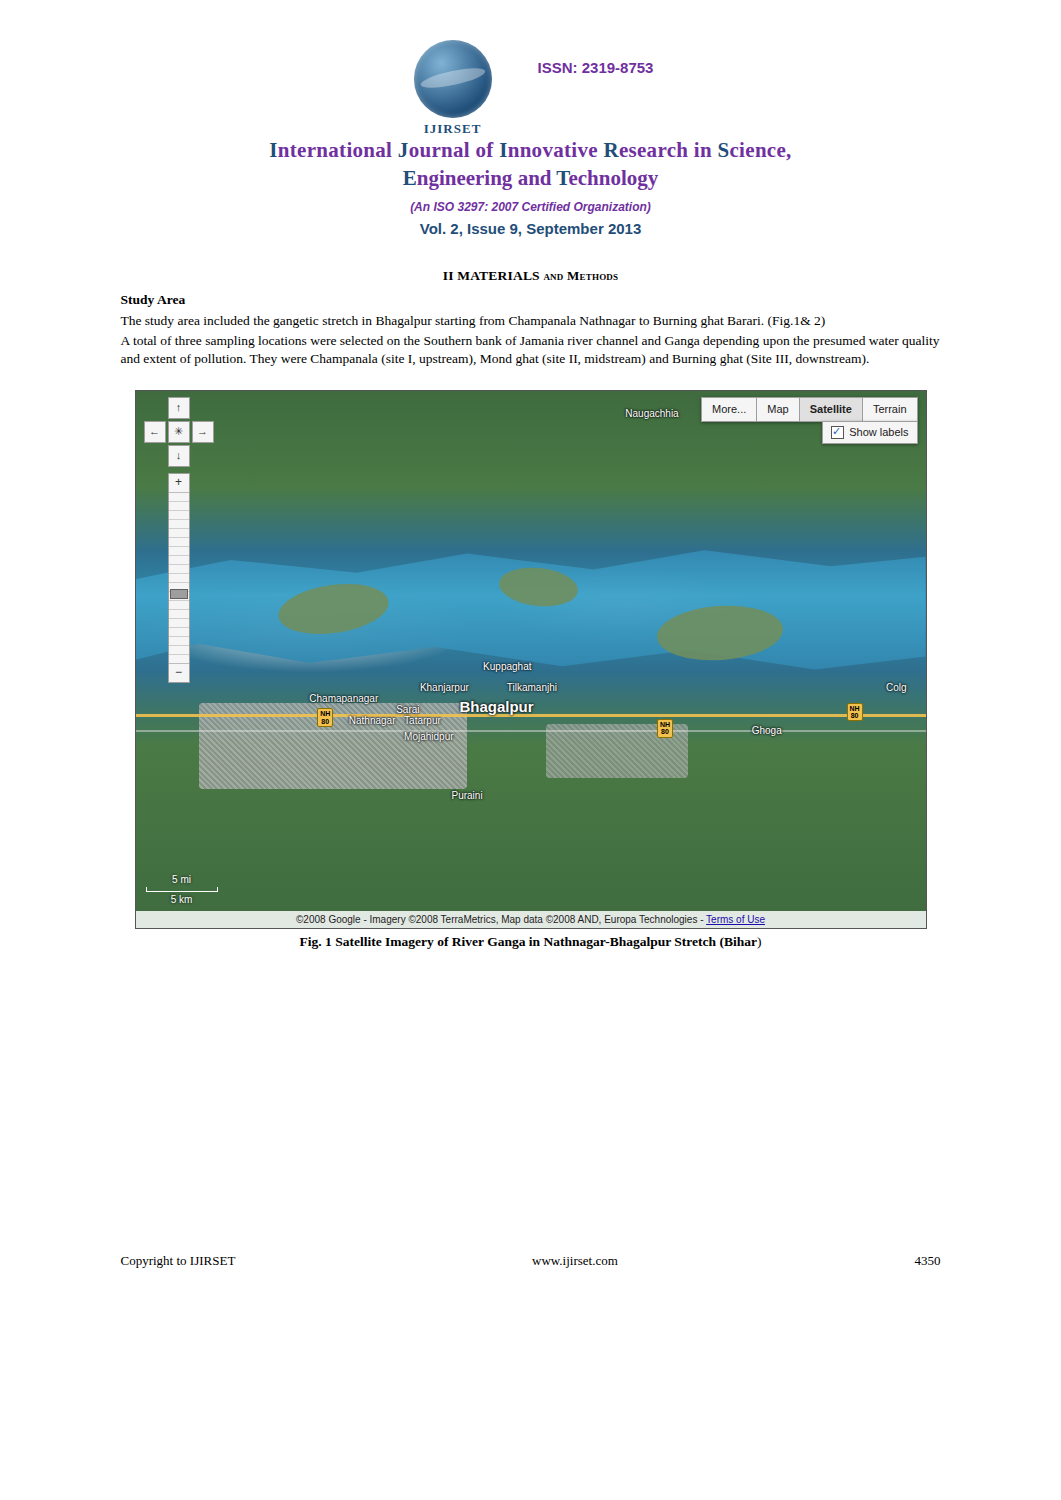IJIRSET
ISSN: 2319-8753
International Journal of Innovative Research in Science,
Engineering and Technology
(An ISO 3297: 2007 Certified Organization)
Vol. 2, Issue 9, September 2013
II MATERIALS and Methods
Study Area
The study area included the gangetic stretch in Bhagalpur starting from Champanala Nathnagar to Burning ghat Barari. (Fig.1& 2)
A total of three sampling locations were selected on the Southern bank of Jamania river channel and Ganga depending upon the presumed water quality and extent of pollution. They were Champanala (site I, upstream), Mond ghat (site II, midstream) and Burning ghat (Site III, downstream).
More...
Map
Satellite
Terrain
Show labels
↑
←
✳
→
↓
+
−
Naugachhia
Kuppaghat
Khanjarpur
Tilkamanjhi
Chamapanagar
Sarai
Nathnagar
Tatarpur
Bhagalpur
Mojahidpur
Ghoga
Colg
Puraini
NH
80
NH
80
NH
80
5 mi
5 km
©2008 Google - Imagery ©2008 TerraMetrics, Map data ©2008 AND, Europa Technologies - Terms of Use
Fig. 1 Satellite Imagery of River Ganga in Nathnagar-Bhagalpur Stretch (Bihar)
Copyright to IJIRSET
www.ijirset.com
4350